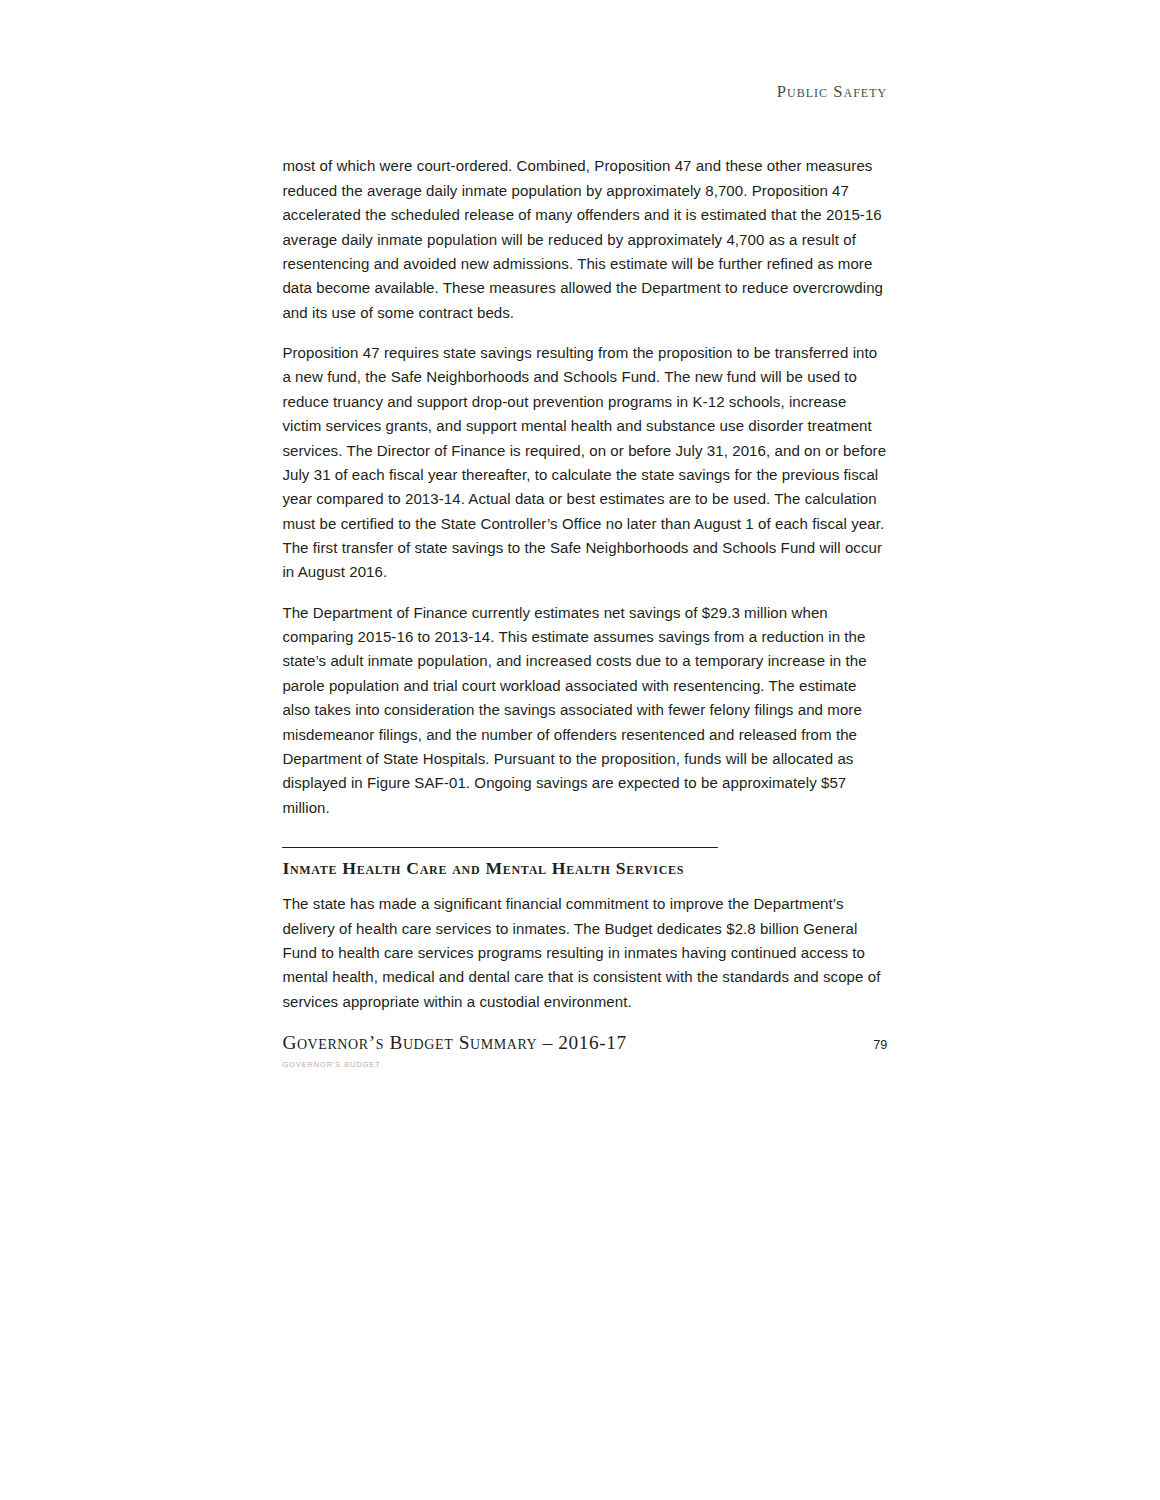Public Safety
most of which were court-ordered. Combined, Proposition 47 and these other measures reduced the average daily inmate population by approximately 8,700. Proposition 47 accelerated the scheduled release of many offenders and it is estimated that the 2015-16 average daily inmate population will be reduced by approximately 4,700 as a result of resentencing and avoided new admissions. This estimate will be further refined as more data become available. These measures allowed the Department to reduce overcrowding and its use of some contract beds.
Proposition 47 requires state savings resulting from the proposition to be transferred into a new fund, the Safe Neighborhoods and Schools Fund. The new fund will be used to reduce truancy and support drop-out prevention programs in K-12 schools, increase victim services grants, and support mental health and substance use disorder treatment services. The Director of Finance is required, on or before July 31, 2016, and on or before July 31 of each fiscal year thereafter, to calculate the state savings for the previous fiscal year compared to 2013-14. Actual data or best estimates are to be used. The calculation must be certified to the State Controller’s Office no later than August 1 of each fiscal year. The first transfer of state savings to the Safe Neighborhoods and Schools Fund will occur in August 2016.
The Department of Finance currently estimates net savings of $29.3 million when comparing 2015-16 to 2013-14. This estimate assumes savings from a reduction in the state’s adult inmate population, and increased costs due to a temporary increase in the parole population and trial court workload associated with resentencing. The estimate also takes into consideration the savings associated with fewer felony filings and more misdemeanor filings, and the number of offenders resentenced and released from the Department of State Hospitals. Pursuant to the proposition, funds will be allocated as displayed in Figure SAF-01. Ongoing savings are expected to be approximately $57 million.
Inmate Health Care and Mental Health Services
The state has made a significant financial commitment to improve the Department’s delivery of health care services to inmates. The Budget dedicates $2.8 billion General Fund to health care services programs resulting in inmates having continued access to mental health, medical and dental care that is consistent with the standards and scope of services appropriate within a custodial environment.
Governor’s Budget Summary – 2016-17
79
Governor's Budget